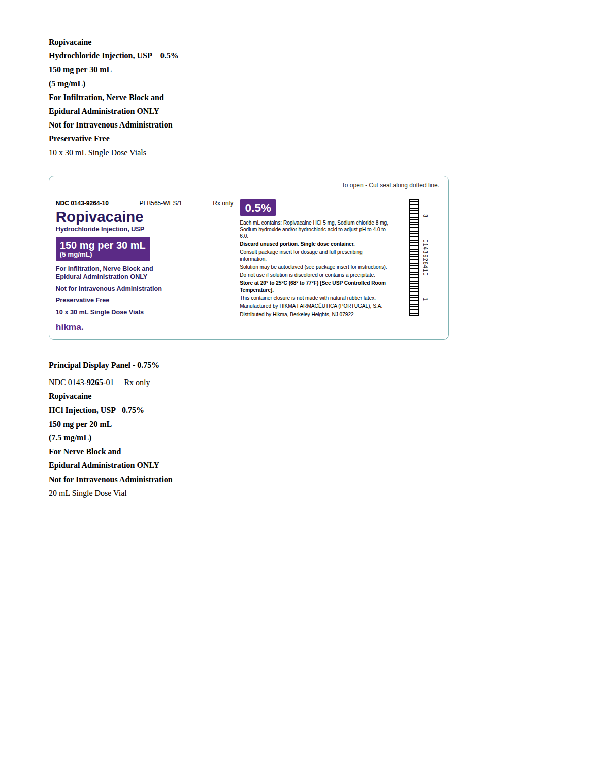Ropivacaine
Hydrochloride Injection, USP 0.5%
150 mg per 30 mL
(5 mg/mL)
For Infiltration, Nerve Block and
Epidural Administration ONLY
Not for Intravenous Administration
Preservative Free
10 x 30 mL Single Dose Vials
To open - Cut seal along dotted line.
NDC 0143-9264-10 PLB565-WES/1 Rx only
Ropivacaine
Hydrochloride Injection, USP
150 mg per 30 mL (5 mg/mL)
For Infiltration, Nerve Block and
Epidural Administration ONLY
Not for Intravenous Administration
Preservative Free
10 x 30 mL Single Dose Vials
hikma.
0.5%
Each mL contains: Ropivacaine HCl 5 mg, Sodium chloride 8 mg, Sodium hydroxide and/or hydrochloric acid to adjust pH to 4.0 to 6.0.
Discard unused portion. Single dose container.
Consult package insert for dosage and full prescribing information.
Solution may be autoclaved (see package insert for instructions).
Do not use if solution is discolored or contains a precipitate.
Store at 20° to 25°C (68° to 77°F) [See USP Controlled Room Temperature].
This container closure is not made with natural rubber latex.
Manufactured by HIKMA FARMACÊUTICA (PORTUGAL), S.A.
Distributed by Hikma, Berkeley Heights, NJ 07922
|||||||||||||||||||| 3 0143926410 1
Principal Display Panel - 0.75%
NDC 0143-9265-01 Rx only
Ropivacaine
HCl Injection, USP 0.75%
150 mg per 20 mL
(7.5 mg/mL)
For Nerve Block and
Epidural Administration ONLY
Not for Intravenous Administration
20 mL Single Dose Vial